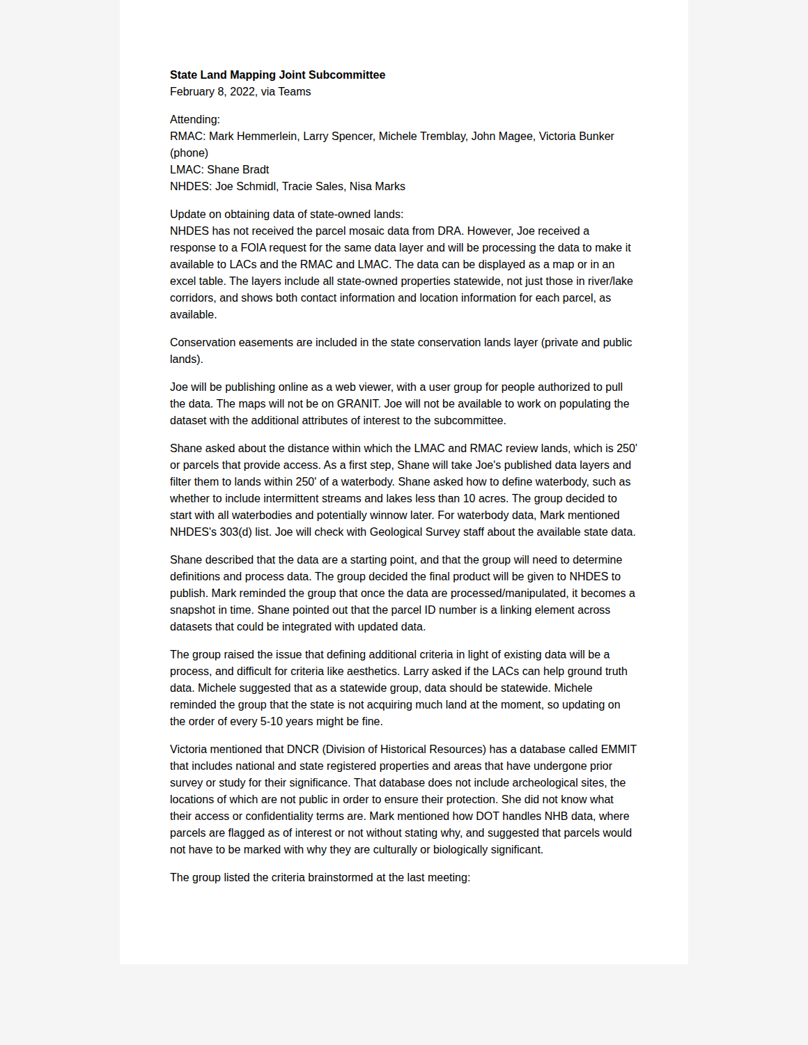State Land Mapping Joint Subcommittee
February 8, 2022, via Teams
Attending:
RMAC: Mark Hemmerlein, Larry Spencer, Michele Tremblay, John Magee, Victoria Bunker (phone)
LMAC: Shane Bradt
NHDES: Joe Schmidl, Tracie Sales, Nisa Marks
Update on obtaining data of state-owned lands:
NHDES has not received the parcel mosaic data from DRA. However, Joe received a response to a FOIA request for the same data layer and will be processing the data to make it available to LACs and the RMAC and LMAC. The data can be displayed as a map or in an excel table. The layers include all state-owned properties statewide, not just those in river/lake corridors, and shows both contact information and location information for each parcel, as available.
Conservation easements are included in the state conservation lands layer (private and public lands).
Joe will be publishing online as a web viewer, with a user group for people authorized to pull the data. The maps will not be on GRANIT. Joe will not be available to work on populating the dataset with the additional attributes of interest to the subcommittee.
Shane asked about the distance within which the LMAC and RMAC review lands, which is 250' or parcels that provide access. As a first step, Shane will take Joe's published data layers and filter them to lands within 250' of a waterbody. Shane asked how to define waterbody, such as whether to include intermittent streams and lakes less than 10 acres. The group decided to start with all waterbodies and potentially winnow later. For waterbody data, Mark mentioned NHDES's 303(d) list. Joe will check with Geological Survey staff about the available state data.
Shane described that the data are a starting point, and that the group will need to determine definitions and process data. The group decided the final product will be given to NHDES to publish. Mark reminded the group that once the data are processed/manipulated, it becomes a snapshot in time. Shane pointed out that the parcel ID number is a linking element across datasets that could be integrated with updated data.
The group raised the issue that defining additional criteria in light of existing data will be a process, and difficult for criteria like aesthetics. Larry asked if the LACs can help ground truth data. Michele suggested that as a statewide group, data should be statewide. Michele reminded the group that the state is not acquiring much land at the moment, so updating on the order of every 5-10 years might be fine.
Victoria mentioned that DNCR (Division of Historical Resources) has a database called EMMIT that includes national and state registered properties and areas that have undergone prior survey or study for their significance. That database does not include archeological sites, the locations of which are not public in order to ensure their protection. She did not know what their access or confidentiality terms are. Mark mentioned how DOT handles NHB data, where parcels are flagged as of interest or not without stating why, and suggested that parcels would not have to be marked with why they are culturally or biologically significant.
The group listed the criteria brainstormed at the last meeting: